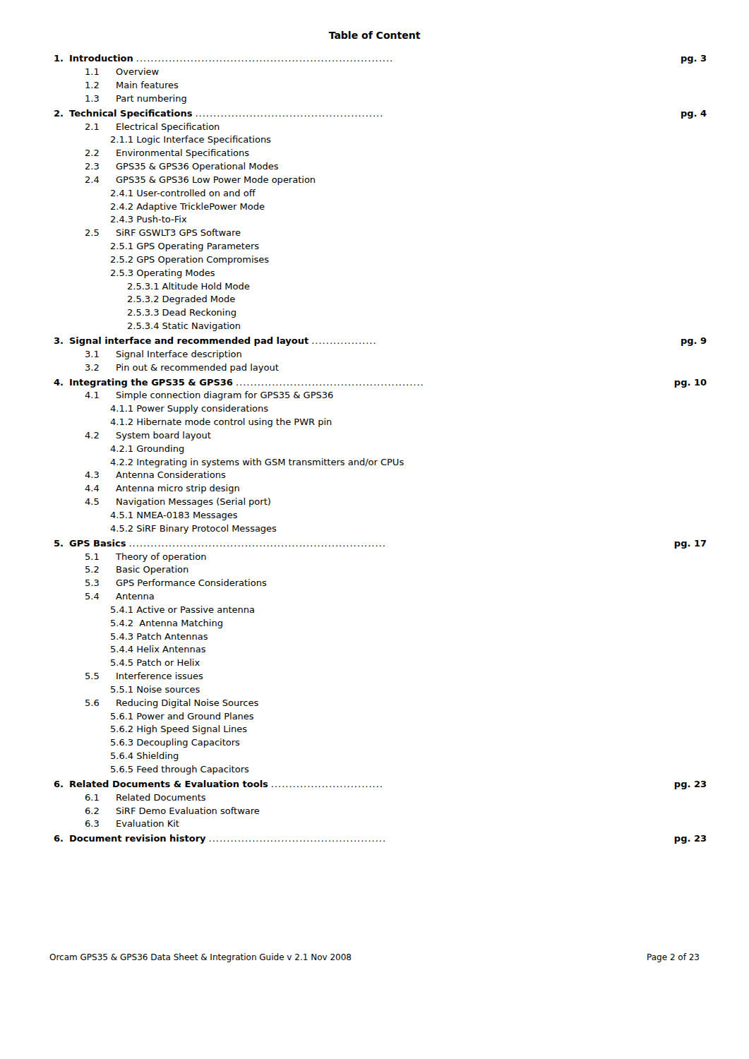Table of Content
1. Introduction ....................................................................... pg. 3
1.1 Overview
1.2 Main features
1.3 Part numbering
2. Technical Specifications .................................................... pg. 4
2.1 Electrical Specification
2.1.1 Logic Interface Specifications
2.2 Environmental Specifications
2.3 GPS35 & GPS36 Operational Modes
2.4 GPS35 & GPS36 Low Power Mode operation
2.4.1 User-controlled on and off
2.4.2 Adaptive TricklePower Mode
2.4.3 Push-to-Fix
2.5 SiRF GSWLT3 GPS Software
2.5.1 GPS Operating Parameters
2.5.2 GPS Operation Compromises
2.5.3 Operating Modes
2.5.3.1 Altitude Hold Mode
2.5.3.2 Degraded Mode
2.5.3.3 Dead Reckoning
2.5.3.4 Static Navigation
3. Signal interface and recommended pad layout .................. pg. 9
3.1 Signal Interface description
3.2 Pin out & recommended pad layout
4. Integrating the GPS35 & GPS36 .................................................... pg. 10
4.1 Simple connection diagram for GPS35 & GPS36
4.1.1 Power Supply considerations
4.1.2 Hibernate mode control using the PWR pin
4.2 System board layout
4.2.1 Grounding
4.2.2 Integrating in systems with GSM transmitters and/or CPUs
4.3 Antenna Considerations
4.4 Antenna micro strip design
4.5 Navigation Messages (Serial port)
4.5.1 NMEA-0183 Messages
4.5.2 SiRF Binary Protocol Messages
5. GPS Basics ....................................................................... pg. 17
5.1 Theory of operation
5.2 Basic Operation
5.3 GPS Performance Considerations
5.4 Antenna
5.4.1 Active or Passive antenna
5.4.2 Antenna Matching
5.4.3 Patch Antennas
5.4.4 Helix Antennas
5.4.5 Patch or Helix
5.5 Interference issues
5.5.1 Noise sources
5.6 Reducing Digital Noise Sources
5.6.1 Power and Ground Planes
5.6.2 High Speed Signal Lines
5.6.3 Decoupling Capacitors
5.6.4 Shielding
5.6.5 Feed through Capacitors
6. Related Documents & Evaluation tools ............................... pg. 23
6.1 Related Documents
6.2 SiRF Demo Evaluation software
6.3 Evaluation Kit
6. Document revision history ................................................. pg. 23
Orcam GPS35 & GPS36 Data Sheet & Integration Guide v 2.1 Nov 2008 Page 2 of 23